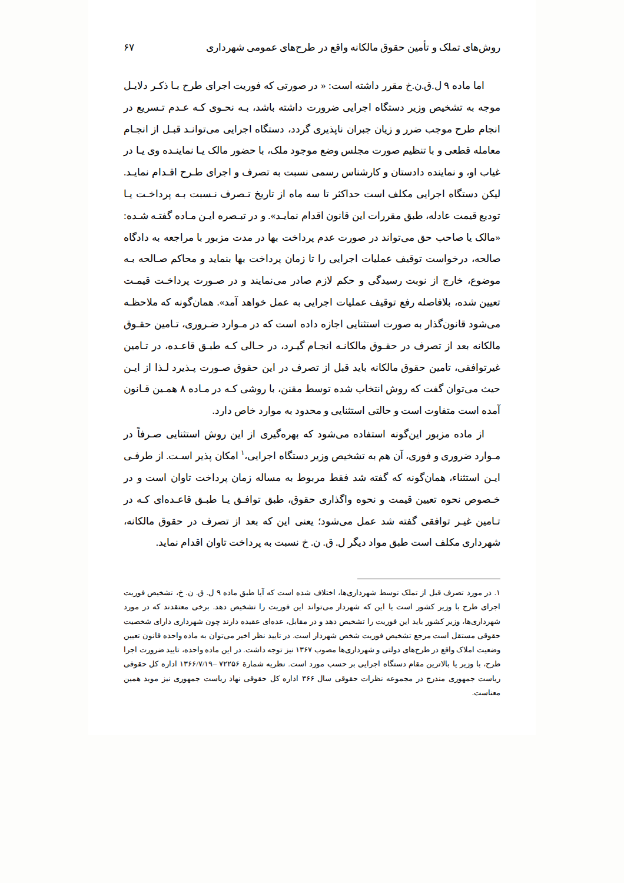روش‌های تملک و تأمین حقوق مالکانه واقع در طرح‌های عمومی شهرداری ۶۷
اما ماده ۹ ل.ق.ن.خ مقرر داشته است: « در صورتی که فوریت اجرای طرح بـا ذکـر دلایـل موجه به تشخیص وزیر دستگاه اجرایی ضرورت داشته باشد، بـه نحـوی کـه عـدم تـسریع در انجام طرح موجب ضرر و زیان جبران ناپذیری گردد، دستگاه اجرایی می‌توانـد قبـل از انجـام معامله قطعی و با تنظیم صورت مجلس وضع موجود ملک، با حضور مالک یـا نماینـده وی یـا در غیاب او، و نماینده دادستان و کارشناس رسمی نسبت به تصرف و اجرای طـرح اقـدام نمایـد. لیکن دستگاه اجرایی مکلف است حداکثر تا سه ماه از تاریخ تـصرف نـسبت بـه پرداخـت یـا تودیع قیمت عادله، طبق مقررات این قانون اقدام نمایـد». و در تبـصره ایـن مـاده گفتـه شـده: «مالک یا صاحب حق می‌تواند در صورت عدم پرداخت بها در مدت مزبور با مراجعه به دادگاه صالحه، درخواست توقیف عملیات اجرایی را تا زمان پرداخت بها بنماید و محاکم صـالحه بـه موضوع، خارج از نوبت رسیدگی و حکم لازم صادر می‌نمایند و در صـورت پرداخـت قیمـت تعیین شده، بلافاصله رفع توقیف عملیات اجرایی به عمل خواهد آمد». همان‌گونه که ملاحظـه می‌شود قانون‌گذار به صورت استثنایی اجازه داده است که در مـوارد ضـروری، تـامین حقـوق مالکانه بعد از تصرف در حقـوق مالکانـه انجـام گیـرد، در حـالی کـه طبـق قاعـده، در تـامین غیرتوافقی، تامین حقوق مالکانه باید قبل از تصرف در این حقوق صـورت پـذیرد لـذا از ایـن حیث می‌توان گفت که روش انتخاب شده توسط مقنن، با روشی کـه در مـاده ۸ همـین قـانون آمده است متفاوت است و حالتی استثنایی و محدود به موارد خاص دارد.
از ماده مزبور این‌گونه استفاده می‌شود که بهره‌گیری از این روش استثنایی صـرفاً در مـوارد ضروری و فوری، آن هم به تشخیص وزیر دستگاه اجرایی،۱ امکان پذیر اسـت. از طرفـی ایـن استثناء، همان‌گونه که گفته شد فقط مربوط به مساله زمان پرداخت تاوان است و در خـصوص نحوه تعیین قیمت و نحوه واگذاری حقوق، طبق توافـق یـا طبـق قاعـده‌ای کـه در تـامین غیـر توافقی گفته شد عمل می‌شود؛ یعنی این که بعد از تصرف در حقوق مالکانه، شهرداری مکلف است طبق مواد دیگر ل. ق. ن. خ نسبت به پرداخت تاوان اقدام نماید.
۱. در مورد تصرف قبل از تملک توسط شهرداری‌ها، اختلاف شده است که آیا طبق ماده ۹ ل. ق. ن. خ، تشخیص فوریت اجرای طرح با وزیر کشور است یا این که شهردار می‌تواند این فوریت را تشخیص دهد. برخی معتقدند که در مورد شهرداری‌ها، وزیر کشور باید این فوریت را تشخیص دهد و در مقابل، عده‌ای عقیده دارند چون شهرداری دارای شخصیت حقوقی مستقل است مرجع تشخیص فوریت شخص شهردار است. در تایید نظر اخیر می‌توان به ماده واحده قانون تعیین وضعیت املاک واقع در طرح‌های دولتی و شهرداری‌ها مصوب ۱۳۶۷ نیز توجه داشت. در این ماده واحده، تایید ضرورت اجرا طرح، با وزیر یا بالاترین مقام دستگاه اجرایی بر حسب مورد است. نظریه شمارة ۷۲۲۵۶ –۱۳۶۶/۷/۱۹ اداره کل حقوقی ریاست جمهوری مندرج در مجموعه نظرات حقوقی سال ۳۶۶ اداره کل حقوقی نهاد ریاست جمهوری نیز موید همین معناست.